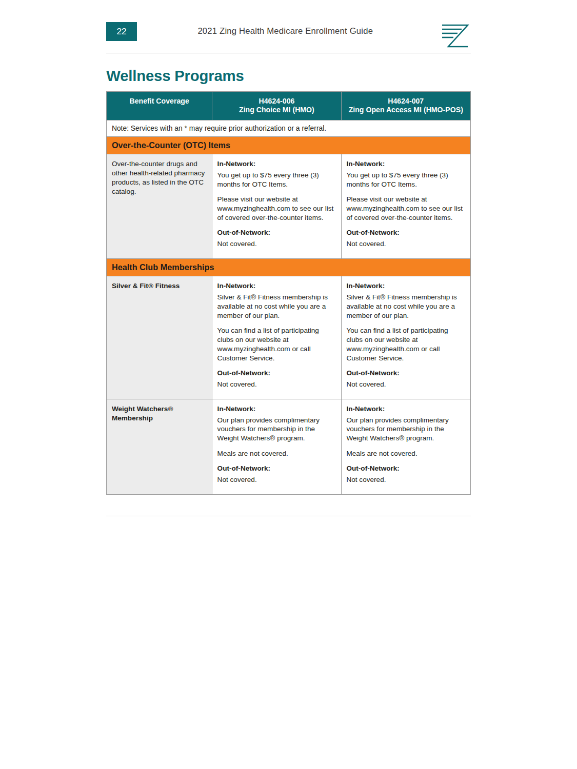22
2021 Zing Health Medicare Enrollment Guide
Wellness Programs
| Benefit Coverage | H4624-006 Zing Choice MI (HMO) | H4624-007 Zing Open Access MI (HMO-POS) |
| --- | --- | --- |
| Note: Services with an * may require prior authorization or a referral. |
| Over-the-Counter (OTC) Items |
| Over-the-counter drugs and other health-related pharmacy products, as listed in the OTC catalog. | In-Network: You get up to $75 every three (3) months for OTC Items. Please visit our website at www.myzinghealth.com to see our list of covered over-the-counter items. Out-of-Network: Not covered. | In-Network: You get up to $75 every three (3) months for OTC Items. Please visit our website at www.myzinghealth.com to see our list of covered over-the-counter items. Out-of-Network: Not covered. |
| Health Club Memberships |
| Silver & Fit® Fitness | In-Network: Silver & Fit® Fitness membership is available at no cost while you are a member of our plan. You can find a list of participating clubs on our website at www.myzinghealth.com or call Customer Service. Out-of-Network: Not covered. | In-Network: Silver & Fit® Fitness membership is available at no cost while you are a member of our plan. You can find a list of participating clubs on our website at www.myzinghealth.com or call Customer Service. Out-of-Network: Not covered. |
| Weight Watchers® Membership | In-Network: Our plan provides complimentary vouchers for membership in the Weight Watchers® program. Meals are not covered. Out-of-Network: Not covered. | In-Network: Our plan provides complimentary vouchers for membership in the Weight Watchers® program. Meals are not covered. Out-of-Network: Not covered. |